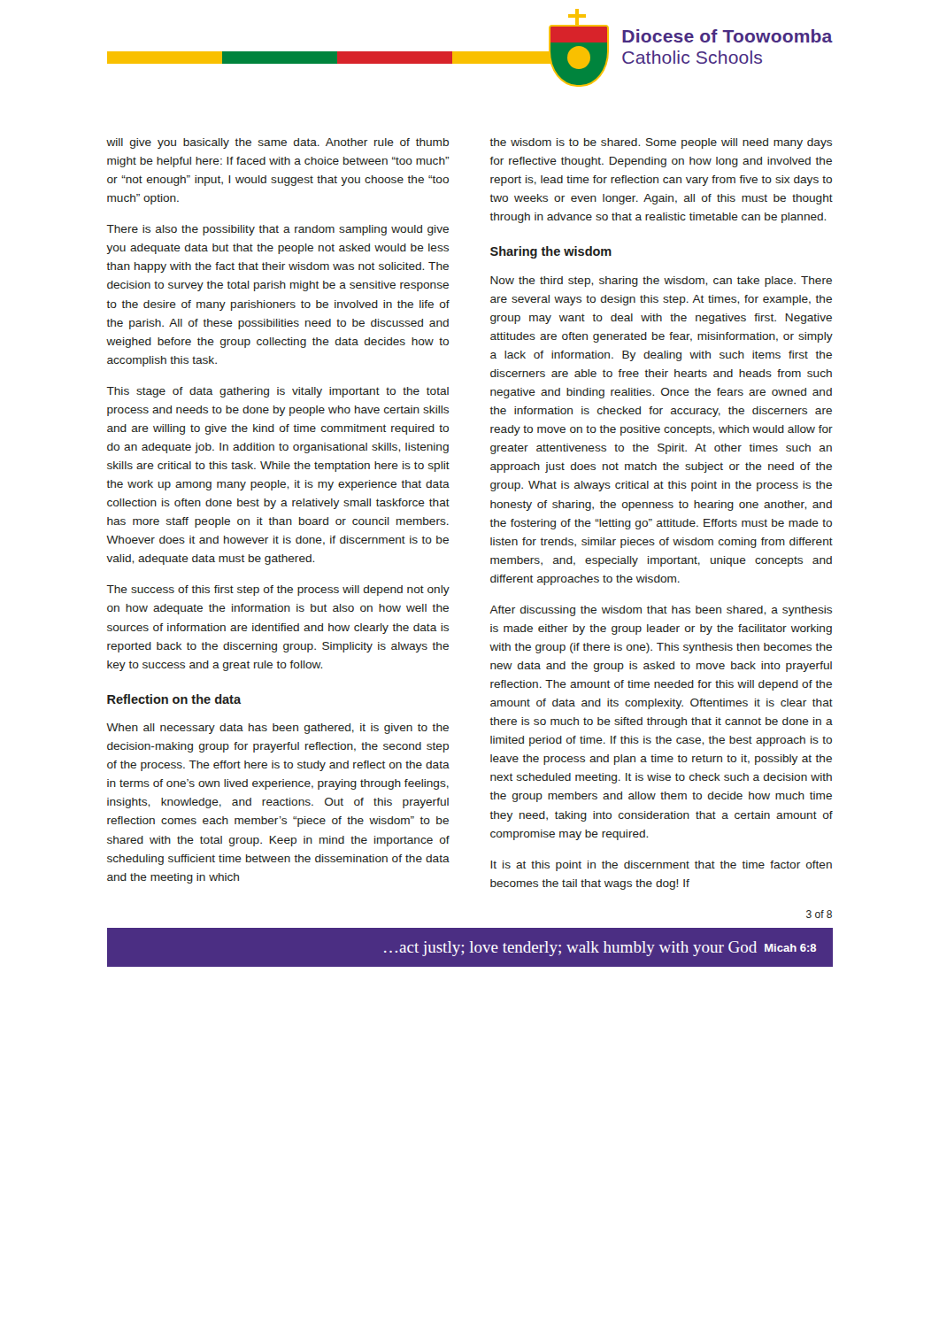Diocese of Toowoomba
Catholic Schools
will give you basically the same data. Another rule of thumb might be helpful here: If faced with a choice between “too much” or “not enough” input, I would suggest that you choose the “too much” option.
There is also the possibility that a random sampling would give you adequate data but that the people not asked would be less than happy with the fact that their wisdom was not solicited. The decision to survey the total parish might be a sensitive response to the desire of many parishioners to be involved in the life of the parish. All of these possibilities need to be discussed and weighed before the group collecting the data decides how to accomplish this task.
This stage of data gathering is vitally important to the total process and needs to be done by people who have certain skills and are willing to give the kind of time commitment required to do an adequate job. In addition to organisational skills, listening skills are critical to this task. While the temptation here is to split the work up among many people, it is my experience that data collection is often done best by a relatively small taskforce that has more staff people on it than board or council members. Whoever does it and however it is done, if discernment is to be valid, adequate data must be gathered.
The success of this first step of the process will depend not only on how adequate the information is but also on how well the sources of information are identified and how clearly the data is reported back to the discerning group. Simplicity is always the key to success and a great rule to follow.
Reflection on the data
When all necessary data has been gathered, it is given to the decision-making group for prayerful reflection, the second step of the process. The effort here is to study and reflect on the data in terms of one’s own lived experience, praying through feelings, insights, knowledge, and reactions. Out of this prayerful reflection comes each member’s “piece of the wisdom” to be shared with the total group. Keep in mind the importance of scheduling sufficient time between the dissemination of the data and the meeting in which
the wisdom is to be shared. Some people will need many days for reflective thought. Depending on how long and involved the report is, lead time for reflection can vary from five to six days to two weeks or even longer. Again, all of this must be thought through in advance so that a realistic timetable can be planned.
Sharing the wisdom
Now the third step, sharing the wisdom, can take place. There are several ways to design this step. At times, for example, the group may want to deal with the negatives first. Negative attitudes are often generated be fear, misinformation, or simply a lack of information. By dealing with such items first the discerners are able to free their hearts and heads from such negative and binding realities. Once the fears are owned and the information is checked for accuracy, the discerners are ready to move on to the positive concepts, which would allow for greater attentiveness to the Spirit. At other times such an approach just does not match the subject or the need of the group. What is always critical at this point in the process is the honesty of sharing, the openness to hearing one another, and the fostering of the “letting go” attitude. Efforts must be made to listen for trends, similar pieces of wisdom coming from different members, and, especially important, unique concepts and different approaches to the wisdom.
After discussing the wisdom that has been shared, a synthesis is made either by the group leader or by the facilitator working with the group (if there is one). This synthesis then becomes the new data and the group is asked to move back into prayerful reflection. The amount of time needed for this will depend of the amount of data and its complexity. Oftentimes it is clear that there is so much to be sifted through that it cannot be done in a limited period of time. If this is the case, the best approach is to leave the process and plan a time to return to it, possibly at the next scheduled meeting. It is wise to check such a decision with the group members and allow them to decide how much time they need, taking into consideration that a certain amount of compromise may be required.
It is at this point in the discernment that the time factor often becomes the tail that wags the dog! If
3 of 8
…act justly; love tenderly; walk humbly with your GodMicah 6:8